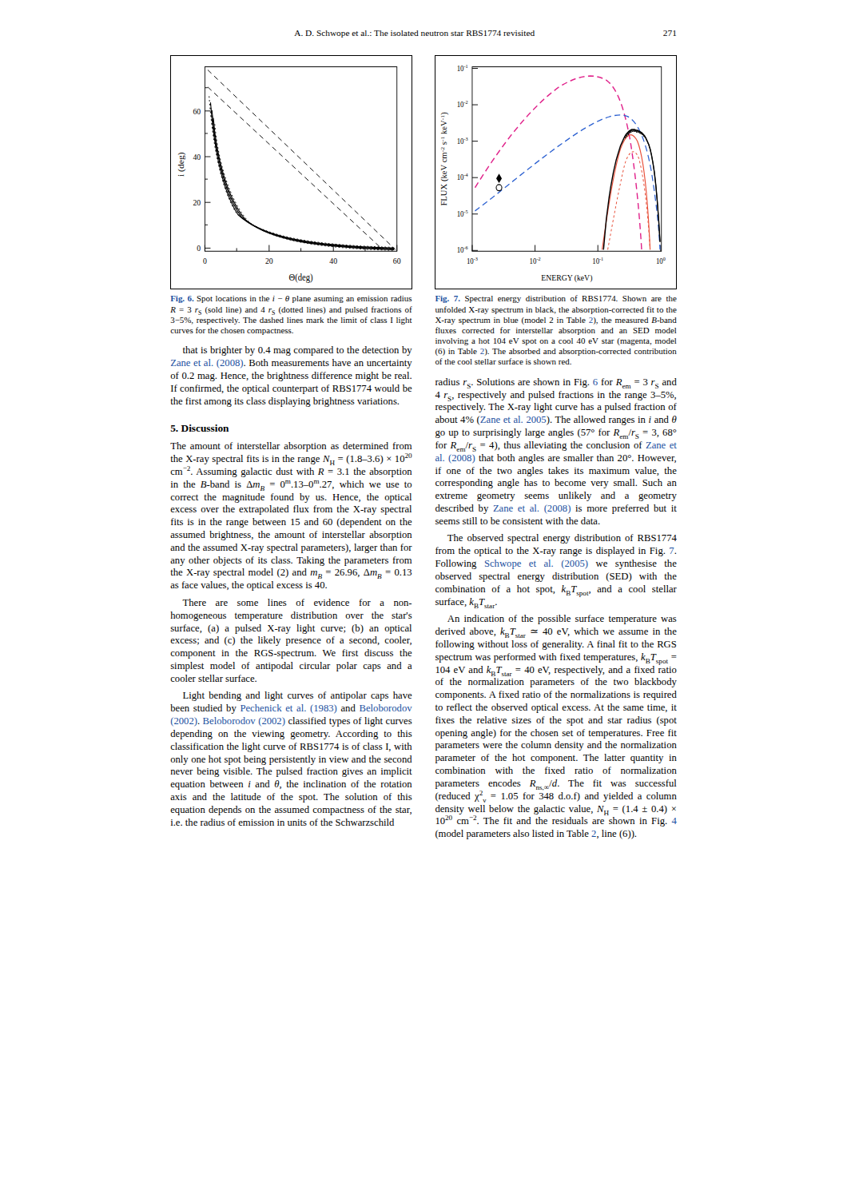A. D. Schwope et al.: The isolated neutron star RBS1774 revisited
271
0 20 40 60 0 20 40 60 i (deg) Θ(deg)
Fig. 6. Spot locations in the i − θ plane asuming an emission radius R = 3 rS (sold line) and 4 rS (dotted lines) and pulsed fractions of 3−5%, respectively. The dashed lines mark the limit of class I light curves for the chosen compactness.
that is brighter by 0.4 mag compared to the detection by Zane et al. (2008). Both measurements have an uncertainty of 0.2 mag. Hence, the brightness difference might be real. If confirmed, the optical counterpart of RBS1774 would be the first among its class displaying brightness variations.
5. Discussion
The amount of interstellar absorption as determined from the X-ray spectral fits is in the range NH = (1.8–3.6) × 1020 cm−2. Assuming galactic dust with R = 3.1 the absorption in the B-band is ΔmB = 0m.13–0m.27, which we use to correct the magnitude found by us. Hence, the optical excess over the extrapolated flux from the X-ray spectral fits is in the range between 15 and 60 (dependent on the assumed brightness, the amount of interstellar absorption and the assumed X-ray spectral parameters), larger than for any other objects of its class. Taking the parameters from the X-ray spectral model (2) and mB = 26.96, ΔmB = 0.13 as face values, the optical excess is 40.
There are some lines of evidence for a non-homogeneous temperature distribution over the star's surface, (a) a pulsed X-ray light curve; (b) an optical excess; and (c) the likely presence of a second, cooler, component in the RGS-spectrum. We first discuss the simplest model of antipodal circular polar caps and a cooler stellar surface.
Light bending and light curves of antipolar caps have been studied by Pechenick et al. (1983) and Beloborodov (2002). Beloborodov (2002) classified types of light curves depending on the viewing geometry. According to this classification the light curve of RBS1774 is of class I, with only one hot spot being persistently in view and the second never being visible. The pulsed fraction gives an implicit equation between i and θ, the inclination of the rotation axis and the latitude of the spot. The solution of this equation depends on the assumed compactness of the star, i.e. the radius of emission in units of the Schwarzschild
10-1 10-2 10-3 10-4 10-5 10-6 10-3 10-2 10-1 100 FLUX (keV cm-2 s-1 keV-1) ENERGY (keV)
Fig. 7. Spectral energy distribution of RBS1774. Shown are the unfolded X-ray spectrum in black, the absorption-corrected fit to the X-ray spectrum in blue (model 2 in Table 2), the measured B-band fluxes corrected for interstellar absorption and an SED model involving a hot 104 eV spot on a cool 40 eV star (magenta, model (6) in Table 2). The absorbed and absorption-corrected contribution of the cool stellar surface is shown red.
radius rS. Solutions are shown in Fig. 6 for Rem = 3 rS and 4 rS, respectively and pulsed fractions in the range 3–5%, respectively. The X-ray light curve has a pulsed fraction of about 4% (Zane et al. 2005). The allowed ranges in i and θ go up to surprisingly large angles (57° for Rem/rS = 3, 68° for Rem/rS = 4), thus alleviating the conclusion of Zane et al. (2008) that both angles are smaller than 20°. However, if one of the two angles takes its maximum value, the corresponding angle has to become very small. Such an extreme geometry seems unlikely and a geometry described by Zane et al. (2008) is more preferred but it seems still to be consistent with the data.
The observed spectral energy distribution of RBS1774 from the optical to the X-ray range is displayed in Fig. 7. Following Schwope et al. (2005) we synthesise the observed spectral energy distribution (SED) with the combination of a hot spot, kBTspot, and a cool stellar surface, kBTstar.
An indication of the possible surface temperature was derived above, kBTstar ≃ 40 eV, which we assume in the following without loss of generality. A final fit to the RGS spectrum was performed with fixed temperatures, kBTspot = 104 eV and kBTstar = 40 eV, respectively, and a fixed ratio of the normalization parameters of the two blackbody components. A fixed ratio of the normalizations is required to reflect the observed optical excess. At the same time, it fixes the relative sizes of the spot and star radius (spot opening angle) for the chosen set of temperatures. Free fit parameters were the column density and the normalization parameter of the hot component. The latter quantity in combination with the fixed ratio of normalization parameters encodes Rns,∞/d. The fit was successful (reduced χ2ν = 1.05 for 348 d.o.f) and yielded a column density well below the galactic value, NH = (1.4 ± 0.4) × 1020 cm−2. The fit and the residuals are shown in Fig. 4 (model parameters also listed in Table 2, line (6)).